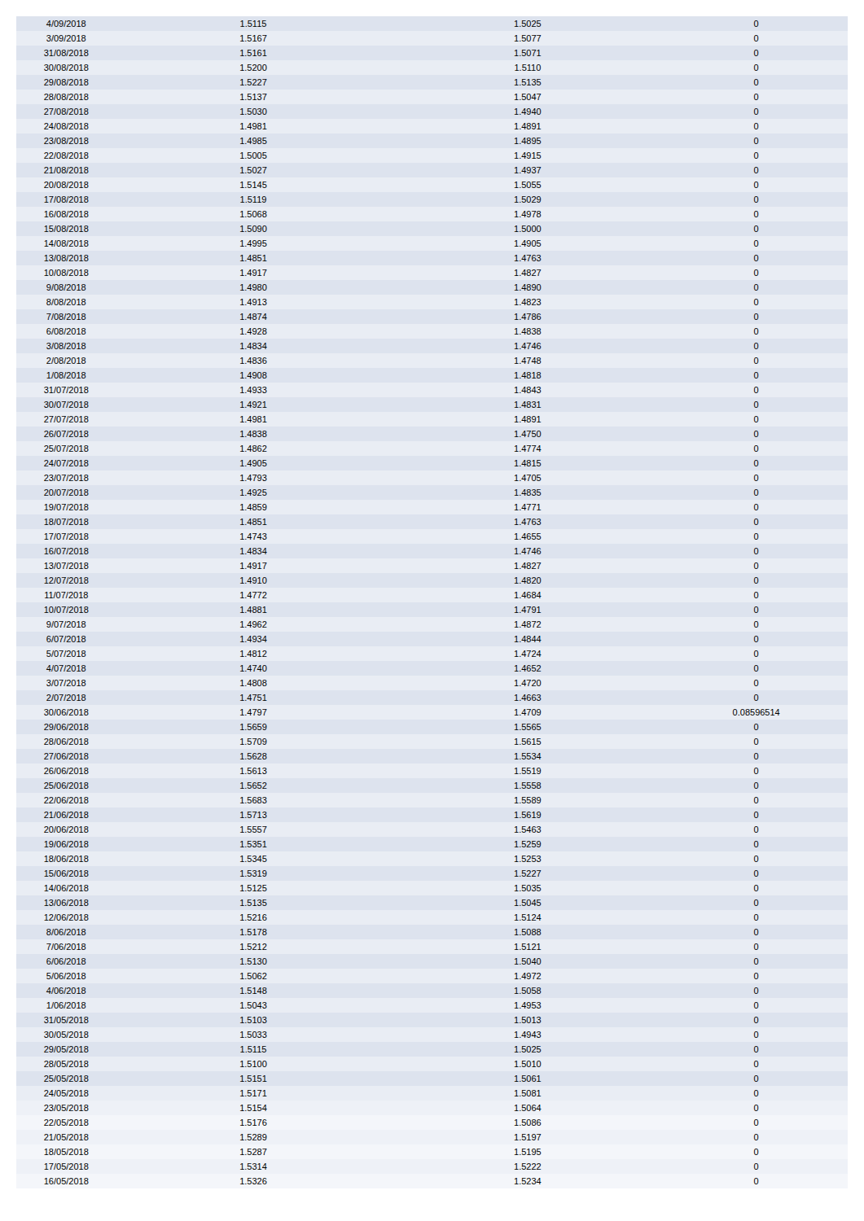| 4/09/2018 | 1.5115 | 1.5025 | 0 |
| 3/09/2018 | 1.5167 | 1.5077 | 0 |
| 31/08/2018 | 1.5161 | 1.5071 | 0 |
| 30/08/2018 | 1.5200 | 1.5110 | 0 |
| 29/08/2018 | 1.5227 | 1.5135 | 0 |
| 28/08/2018 | 1.5137 | 1.5047 | 0 |
| 27/08/2018 | 1.5030 | 1.4940 | 0 |
| 24/08/2018 | 1.4981 | 1.4891 | 0 |
| 23/08/2018 | 1.4985 | 1.4895 | 0 |
| 22/08/2018 | 1.5005 | 1.4915 | 0 |
| 21/08/2018 | 1.5027 | 1.4937 | 0 |
| 20/08/2018 | 1.5145 | 1.5055 | 0 |
| 17/08/2018 | 1.5119 | 1.5029 | 0 |
| 16/08/2018 | 1.5068 | 1.4978 | 0 |
| 15/08/2018 | 1.5090 | 1.5000 | 0 |
| 14/08/2018 | 1.4995 | 1.4905 | 0 |
| 13/08/2018 | 1.4851 | 1.4763 | 0 |
| 10/08/2018 | 1.4917 | 1.4827 | 0 |
| 9/08/2018 | 1.4980 | 1.4890 | 0 |
| 8/08/2018 | 1.4913 | 1.4823 | 0 |
| 7/08/2018 | 1.4874 | 1.4786 | 0 |
| 6/08/2018 | 1.4928 | 1.4838 | 0 |
| 3/08/2018 | 1.4834 | 1.4746 | 0 |
| 2/08/2018 | 1.4836 | 1.4748 | 0 |
| 1/08/2018 | 1.4908 | 1.4818 | 0 |
| 31/07/2018 | 1.4933 | 1.4843 | 0 |
| 30/07/2018 | 1.4921 | 1.4831 | 0 |
| 27/07/2018 | 1.4981 | 1.4891 | 0 |
| 26/07/2018 | 1.4838 | 1.4750 | 0 |
| 25/07/2018 | 1.4862 | 1.4774 | 0 |
| 24/07/2018 | 1.4905 | 1.4815 | 0 |
| 23/07/2018 | 1.4793 | 1.4705 | 0 |
| 20/07/2018 | 1.4925 | 1.4835 | 0 |
| 19/07/2018 | 1.4859 | 1.4771 | 0 |
| 18/07/2018 | 1.4851 | 1.4763 | 0 |
| 17/07/2018 | 1.4743 | 1.4655 | 0 |
| 16/07/2018 | 1.4834 | 1.4746 | 0 |
| 13/07/2018 | 1.4917 | 1.4827 | 0 |
| 12/07/2018 | 1.4910 | 1.4820 | 0 |
| 11/07/2018 | 1.4772 | 1.4684 | 0 |
| 10/07/2018 | 1.4881 | 1.4791 | 0 |
| 9/07/2018 | 1.4962 | 1.4872 | 0 |
| 6/07/2018 | 1.4934 | 1.4844 | 0 |
| 5/07/2018 | 1.4812 | 1.4724 | 0 |
| 4/07/2018 | 1.4740 | 1.4652 | 0 |
| 3/07/2018 | 1.4808 | 1.4720 | 0 |
| 2/07/2018 | 1.4751 | 1.4663 | 0 |
| 30/06/2018 | 1.4797 | 1.4709 | 0.08596514 |
| 29/06/2018 | 1.5659 | 1.5565 | 0 |
| 28/06/2018 | 1.5709 | 1.5615 | 0 |
| 27/06/2018 | 1.5628 | 1.5534 | 0 |
| 26/06/2018 | 1.5613 | 1.5519 | 0 |
| 25/06/2018 | 1.5652 | 1.5558 | 0 |
| 22/06/2018 | 1.5683 | 1.5589 | 0 |
| 21/06/2018 | 1.5713 | 1.5619 | 0 |
| 20/06/2018 | 1.5557 | 1.5463 | 0 |
| 19/06/2018 | 1.5351 | 1.5259 | 0 |
| 18/06/2018 | 1.5345 | 1.5253 | 0 |
| 15/06/2018 | 1.5319 | 1.5227 | 0 |
| 14/06/2018 | 1.5125 | 1.5035 | 0 |
| 13/06/2018 | 1.5135 | 1.5045 | 0 |
| 12/06/2018 | 1.5216 | 1.5124 | 0 |
| 8/06/2018 | 1.5178 | 1.5088 | 0 |
| 7/06/2018 | 1.5212 | 1.5121 | 0 |
| 6/06/2018 | 1.5130 | 1.5040 | 0 |
| 5/06/2018 | 1.5062 | 1.4972 | 0 |
| 4/06/2018 | 1.5148 | 1.5058 | 0 |
| 1/06/2018 | 1.5043 | 1.4953 | 0 |
| 31/05/2018 | 1.5103 | 1.5013 | 0 |
| 30/05/2018 | 1.5033 | 1.4943 | 0 |
| 29/05/2018 | 1.5115 | 1.5025 | 0 |
| 28/05/2018 | 1.5100 | 1.5010 | 0 |
| 25/05/2018 | 1.5151 | 1.5061 | 0 |
| 24/05/2018 | 1.5171 | 1.5081 | 0 |
| 23/05/2018 | 1.5154 | 1.5064 | 0 |
| 22/05/2018 | 1.5176 | 1.5086 | 0 |
| 21/05/2018 | 1.5289 | 1.5197 | 0 |
| 18/05/2018 | 1.5287 | 1.5195 | 0 |
| 17/05/2018 | 1.5314 | 1.5222 | 0 |
| 16/05/2018 | 1.5326 | 1.5234 | 0 |